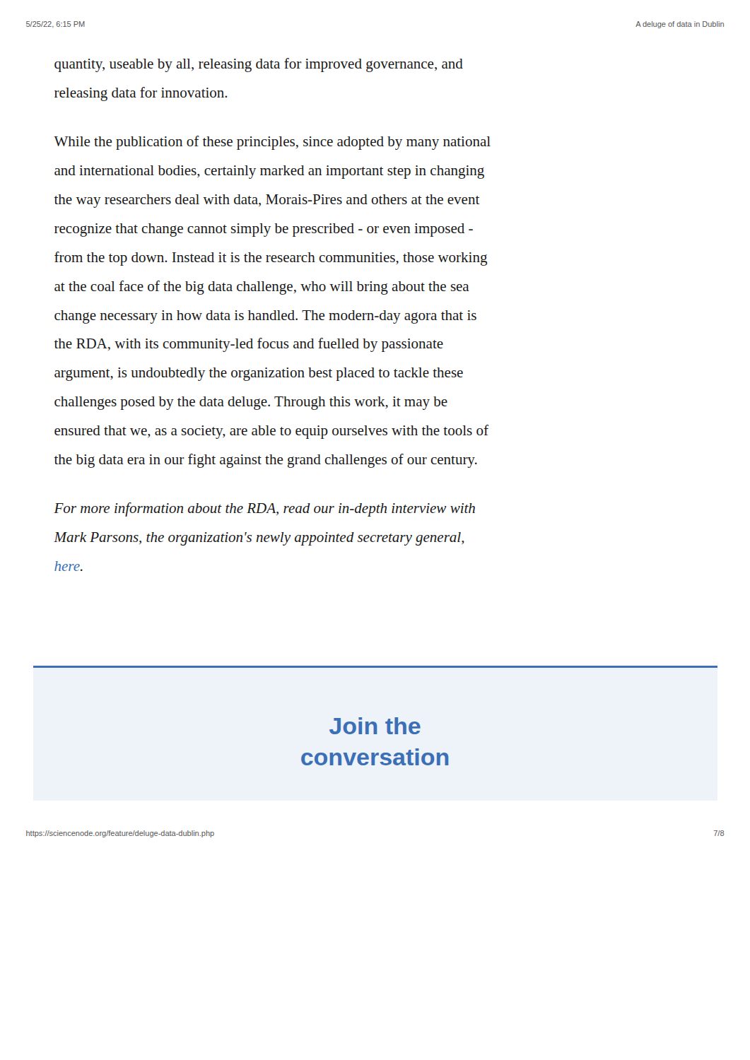5/25/22, 6:15 PM A deluge of data in Dublin
quantity, useable by all, releasing data for improved governance, and releasing data for innovation.
While the publication of these principles, since adopted by many national and international bodies, certainly marked an important step in changing the way researchers deal with data, Morais-Pires and others at the event recognize that change cannot simply be prescribed - or even imposed - from the top down. Instead it is the research communities, those working at the coal face of the big data challenge, who will bring about the sea change necessary in how data is handled. The modern-day agora that is the RDA, with its community-led focus and fuelled by passionate argument, is undoubtedly the organization best placed to tackle these challenges posed by the data deluge. Through this work, it may be ensured that we, as a society, are able to equip ourselves with the tools of the big data era in our fight against the grand challenges of our century.
For more information about the RDA, read our in-depth interview with Mark Parsons, the organization's newly appointed secretary general, here.
Join the
conversation
https://sciencenode.org/feature/deluge-data-dublin.php 7/8